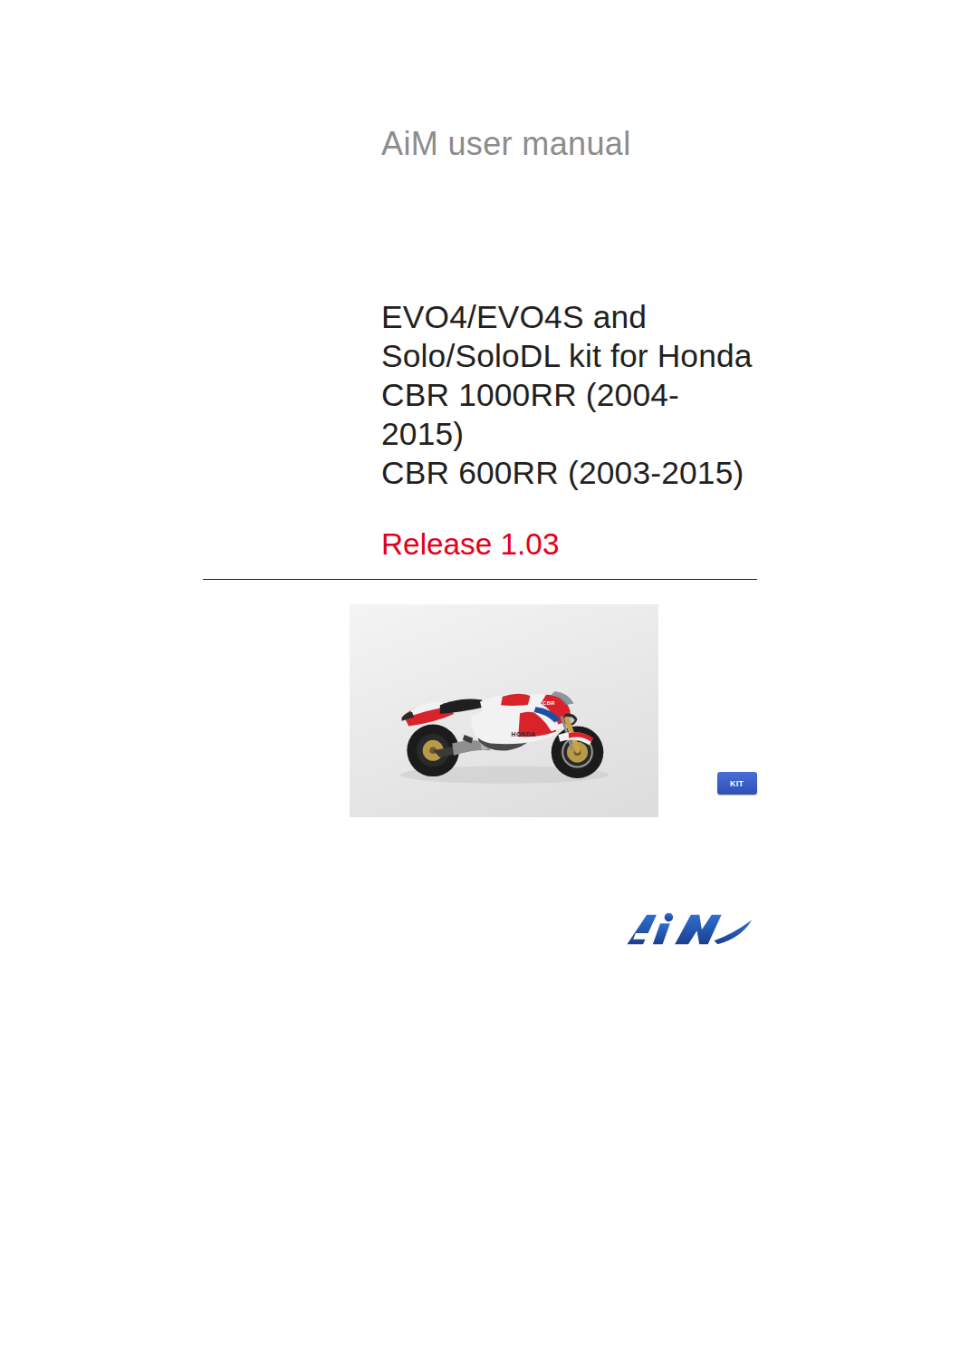AiM user manual
EVO4/EVO4S and
Solo/SoloDL kit for Honda
CBR 1000RR (2004-2015)
CBR 600RR (2003-2015)
Release 1.03
HONDA CBR
KIT